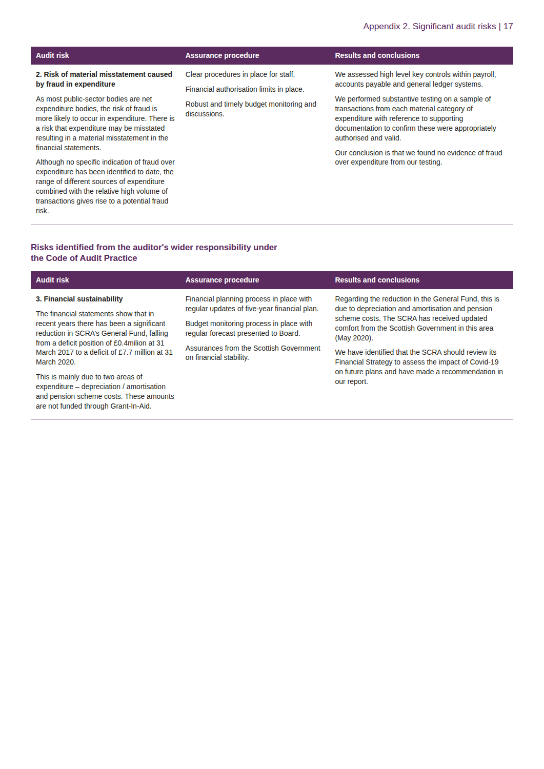Appendix 2. Significant audit risks | 17
| Audit risk | Assurance procedure | Results and conclusions |
| --- | --- | --- |
| 2. Risk of material misstatement caused by fraud in expenditure As most public-sector bodies are net expenditure bodies, the risk of fraud is more likely to occur in expenditure. There is a risk that expenditure may be misstated resulting in a material misstatement in the financial statements. Although no specific indication of fraud over expenditure has been identified to date, the range of different sources of expenditure combined with the relative high volume of transactions gives rise to a potential fraud risk. | Clear procedures in place for staff. Financial authorisation limits in place. Robust and timely budget monitoring and discussions. | We assessed high level key controls within payroll, accounts payable and general ledger systems. We performed substantive testing on a sample of transactions from each material category of expenditure with reference to supporting documentation to confirm these were appropriately authorised and valid. Our conclusion is that we found no evidence of fraud over expenditure from our testing. |
Risks identified from the auditor's wider responsibility under
the Code of Audit Practice
| Audit risk | Assurance procedure | Results and conclusions |
| --- | --- | --- |
| 3. Financial sustainability The financial statements show that in recent years there has been a significant reduction in SCRA’s General Fund, falling from a deficit position of £0.4milion at 31 March 2017 to a deficit of £7.7 million at 31 March 2020. This is mainly due to two areas of expenditure – depreciation / amortisation and pension scheme costs. These amounts are not funded through Grant-In-Aid. | Financial planning process in place with regular updates of five-year financial plan. Budget monitoring process in place with regular forecast presented to Board. Assurances from the Scottish Government on financial stability. | Regarding the reduction in the General Fund, this is due to depreciation and amortisation and pension scheme costs. The SCRA has received updated comfort from the Scottish Government in this area (May 2020). We have identified that the SCRA should review its Financial Strategy to assess the impact of Covid-19 on future plans and have made a recommendation in our report. |